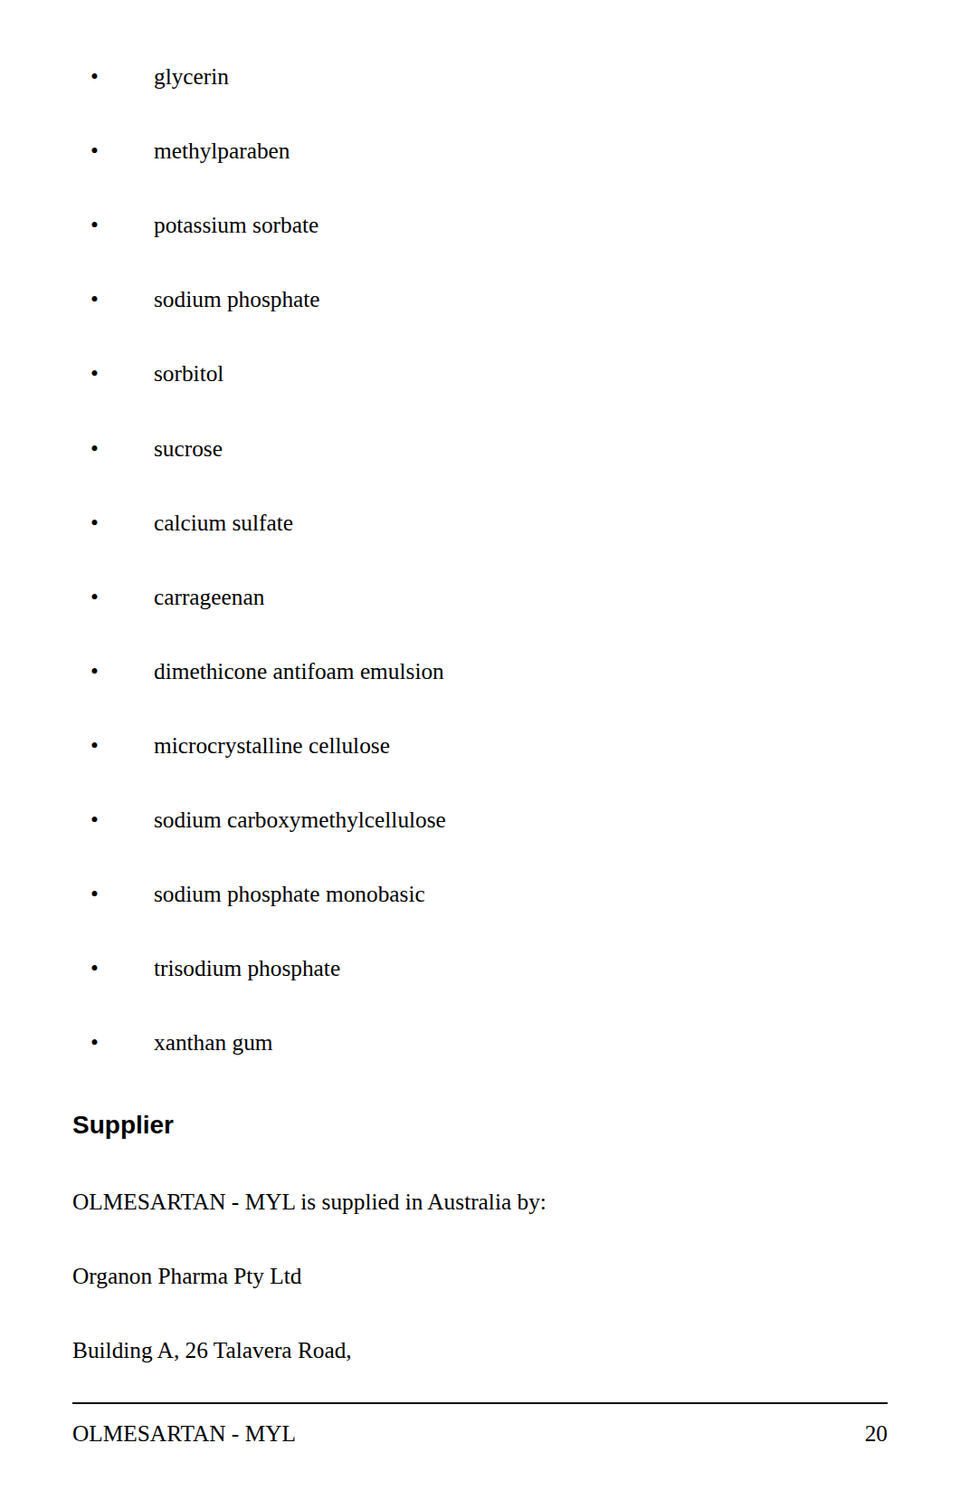glycerin
methylparaben
potassium sorbate
sodium phosphate
sorbitol
sucrose
calcium sulfate
carrageenan
dimethicone antifoam emulsion
microcrystalline cellulose
sodium carboxymethylcellulose
sodium phosphate monobasic
trisodium phosphate
xanthan gum
Supplier
OLMESARTAN - MYL is supplied in Australia by:
Organon Pharma Pty Ltd
Building A, 26 Talavera Road,
OLMESARTAN - MYL 20